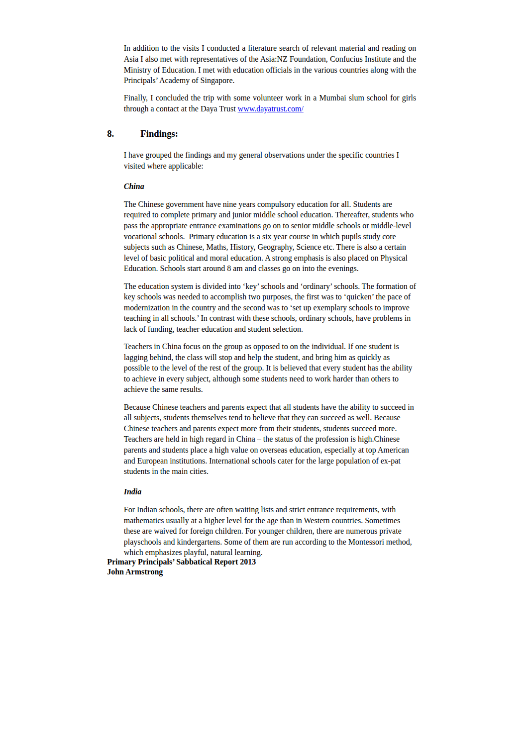In addition to the visits I conducted a literature search of relevant material and reading on Asia I also met with representatives of the Asia:NZ Foundation, Confucius Institute and the Ministry of Education. I met with education officials in the various countries along with the Principals’ Academy of Singapore.
Finally, I concluded the trip with some volunteer work in a Mumbai slum school for girls through a contact at the Daya Trust www.dayatrust.com/
8. Findings:
I have grouped the findings and my general observations under the specific countries I visited where applicable:
China
The Chinese government have nine years compulsory education for all. Students are required to complete primary and junior middle school education. Thereafter, students who pass the appropriate entrance examinations go on to senior middle schools or middle-level vocational schools. Primary education is a six year course in which pupils study core subjects such as Chinese, Maths, History, Geography, Science etc. There is also a certain level of basic political and moral education. A strong emphasis is also placed on Physical Education. Schools start around 8 am and classes go on into the evenings.
The education system is divided into ‘key’ schools and ‘ordinary’ schools. The formation of key schools was needed to accomplish two purposes, the first was to ‘quicken’ the pace of modernization in the country and the second was to ‘set up exemplary schools to improve teaching in all schools.’ In contrast with these schools, ordinary schools, have problems in lack of funding, teacher education and student selection.
Teachers in China focus on the group as opposed to on the individual. If one student is lagging behind, the class will stop and help the student, and bring him as quickly as possible to the level of the rest of the group. It is believed that every student has the ability to achieve in every subject, although some students need to work harder than others to achieve the same results.
Because Chinese teachers and parents expect that all students have the ability to succeed in all subjects, students themselves tend to believe that they can succeed as well. Because Chinese teachers and parents expect more from their students, students succeed more. Teachers are held in high regard in China – the status of the profession is high.Chinese parents and students place a high value on overseas education, especially at top American and European institutions. International schools cater for the large population of ex-pat students in the main cities.
India
For Indian schools, there are often waiting lists and strict entrance requirements, with mathematics usually at a higher level for the age than in Western countries. Sometimes these are waived for foreign children. For younger children, there are numerous private playschools and kindergartens. Some of them are run according to the Montessori method, which emphasizes playful, natural learning.
Primary Principals’ Sabbatical Report 2013
John Armstrong